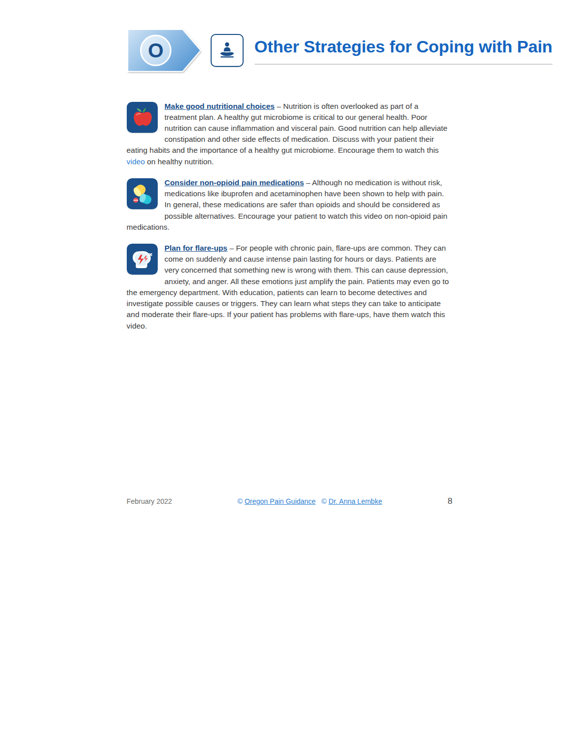O
Other Strategies for Coping with Pain
Make good nutritional choices – Nutrition is often overlooked as part of a treatment plan. A healthy gut microbiome is critical to our general health. Poor nutrition can cause inflammation and visceral pain. Good nutrition can help alleviate constipation and other side effects of medication. Discuss with your patient their eating habits and the importance of a healthy gut microbiome. Encourage them to watch this video on healthy nutrition.
Consider non-opioid pain medications – Although no medication is without risk, medications like ibuprofen and acetaminophen have been shown to help with pain. In general, these medications are safer than opioids and should be considered as possible alternatives. Encourage your patient to watch this video on non-opioid pain medications.
Plan for flare-ups – For people with chronic pain, flare-ups are common. They can come on suddenly and cause intense pain lasting for hours or days. Patients are very concerned that something new is wrong with them. This can cause depression, anxiety, and anger. All these emotions just amplify the pain. Patients may even go to the emergency department. With education, patients can learn to become detectives and investigate possible causes or triggers. They can learn what steps they can take to anticipate and moderate their flare-ups. If your patient has problems with flare-ups, have them watch this video.
February 2022
© Oregon Pain Guidance © Dr. Anna Lembke
8